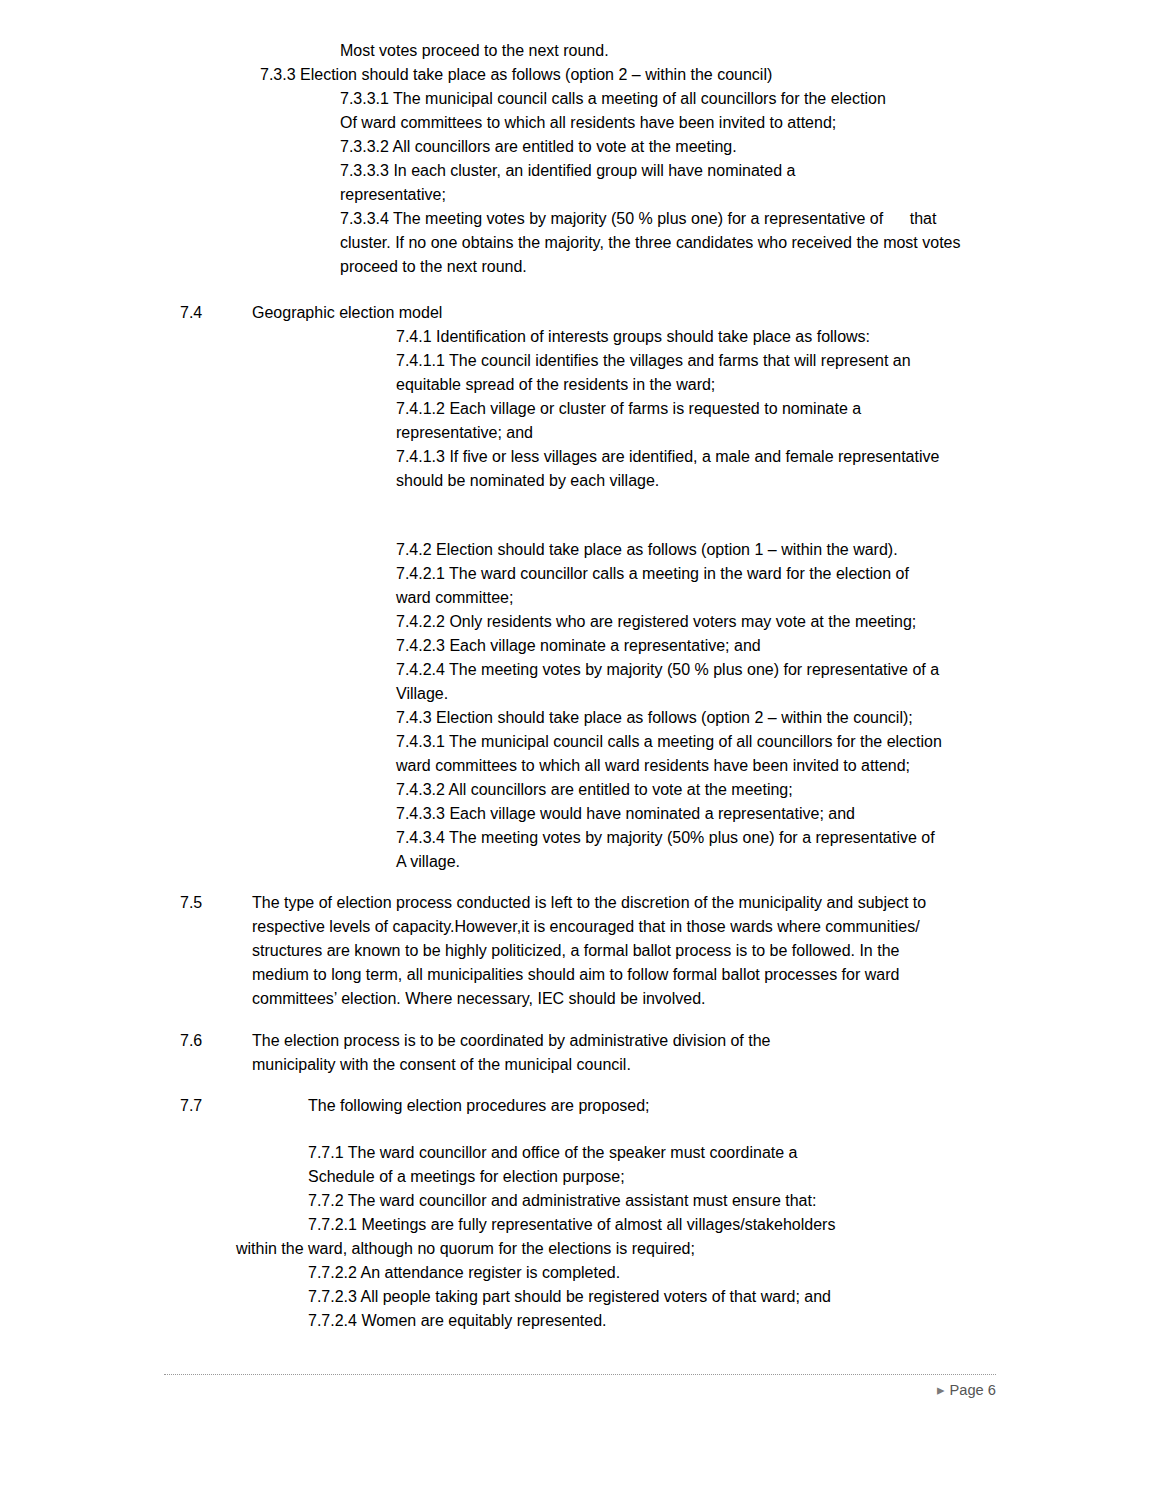Most votes proceed to the next round.
7.3.3 Election should take place as follows (option 2 – within the council)
7.3.3.1 The municipal council calls a meeting of all councillors for the election
Of ward committees to which all residents have been invited to attend;
7.3.3.2 All councillors are entitled to vote at the meeting.
7.3.3.3 In each cluster, an identified group will have nominated a
representative;
7.3.3.4 The meeting votes by majority (50 % plus one) for a representative of that
cluster. If no one obtains the majority, the three candidates who received the most votes
proceed to the next round.
7.4
Geographic election model
7.4.1 Identification of interests groups should take place as follows:
7.4.1.1 The council identifies the villages and farms that will represent an
equitable spread of the residents in the ward;
7.4.1.2 Each village or cluster of farms is requested to nominate a
representative; and
7.4.1.3 If five or less villages are identified, a male and female representative
should be nominated by each village.
7.4.2 Election should take place as follows (option 1 – within the ward).
7.4.2.1 The ward councillor calls a meeting in the ward for the election of
ward committee;
7.4.2.2 Only residents who are registered voters may vote at the meeting;
7.4.2.3 Each village nominate a representative; and
7.4.2.4 The meeting votes by majority (50 % plus one) for representative of a
Village.
7.4.3 Election should take place as follows (option 2 – within the council);
7.4.3.1 The municipal council calls a meeting of all councillors for the election
ward committees to which all ward residents have been invited to attend;
7.4.3.2 All councillors are entitled to vote at the meeting;
7.4.3.3 Each village would have nominated a representative; and
7.4.3.4 The meeting votes by majority (50% plus one) for a representative of
A village.
7.5
The type of election process conducted is left to the discretion of the municipality and subject to
respective levels of capacity.However,it is encouraged that in those wards where communities/
structures are known to be highly politicized, a formal ballot process is to be followed. In the
medium to long term, all municipalities should aim to follow formal ballot processes for ward
committees’ election. Where necessary, IEC should be involved.
7.6
The election process is to be coordinated by administrative division of the
municipality with the consent of the municipal council.
7.7
The following election procedures are proposed;
7.7.1 The ward councillor and office of the speaker must coordinate a
Schedule of a meetings for election purpose;
7.7.2 The ward councillor and administrative assistant must ensure that:
7.7.2.1 Meetings are fully representative of almost all villages/stakeholders
within the ward, although no quorum for the elections is required;
7.7.2.2 An attendance register is completed.
7.7.2.3 All people taking part should be registered voters of that ward; and
7.7.2.4 Women are equitably represented.
▸Page 6